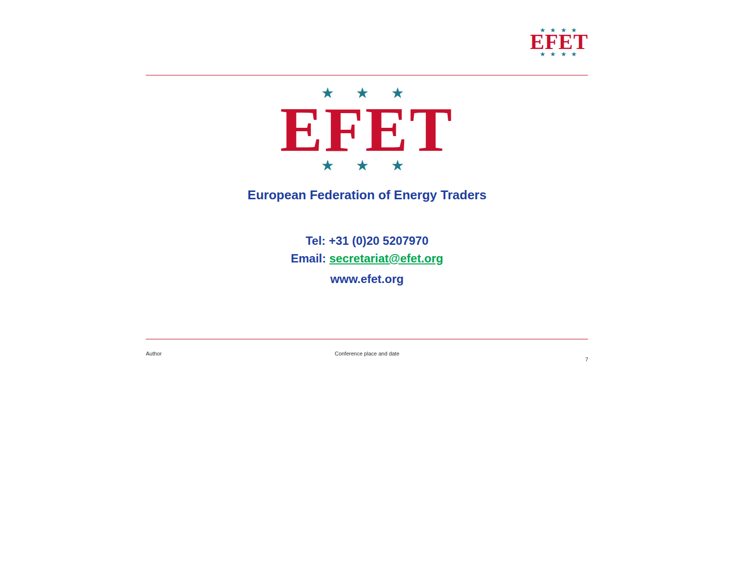★ ★ ★ ★
EFET
★ ★ ★ ★
★ ★ ★
EFET
★ ★ ★
European Federation of Energy Traders
Tel: +31 (0)20 5207970
Email: secretariat@efet.org
www.efet.org
Author
Conference place and date
7